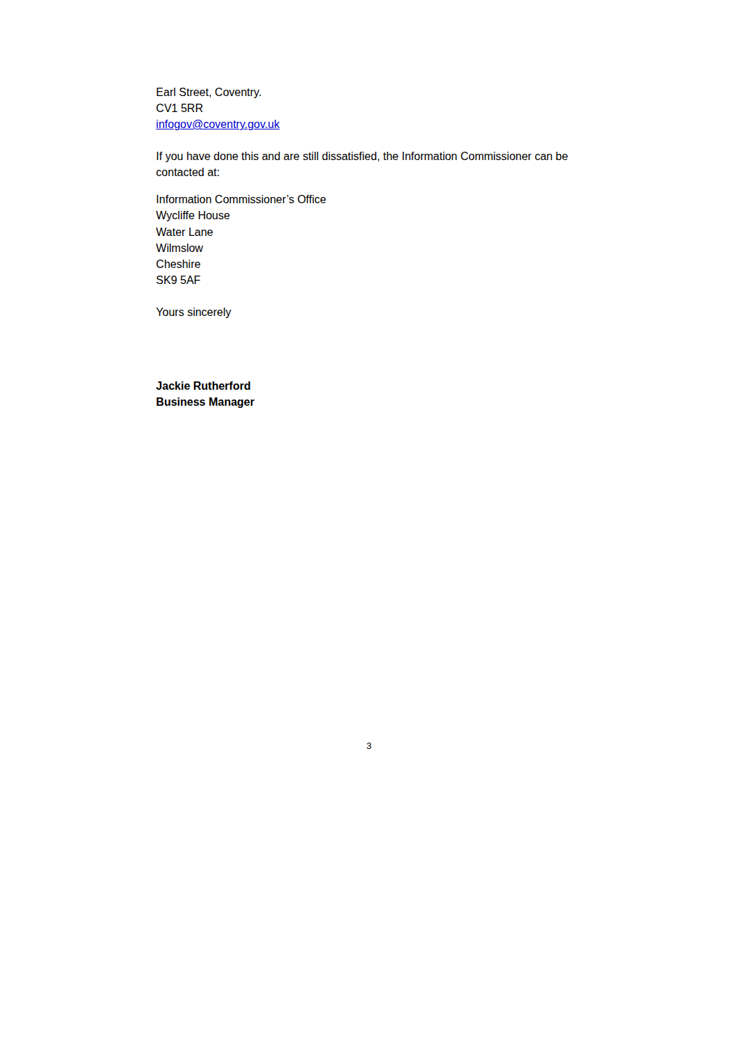Earl Street, Coventry.
CV1 5RR
infogov@coventry.gov.uk
If you have done this and are still dissatisfied, the Information Commissioner can be contacted at:
Information Commissioner’s Office
Wycliffe House
Water Lane
Wilmslow
Cheshire
SK9 5AF
Yours sincerely
Jackie Rutherford
Business Manager
3